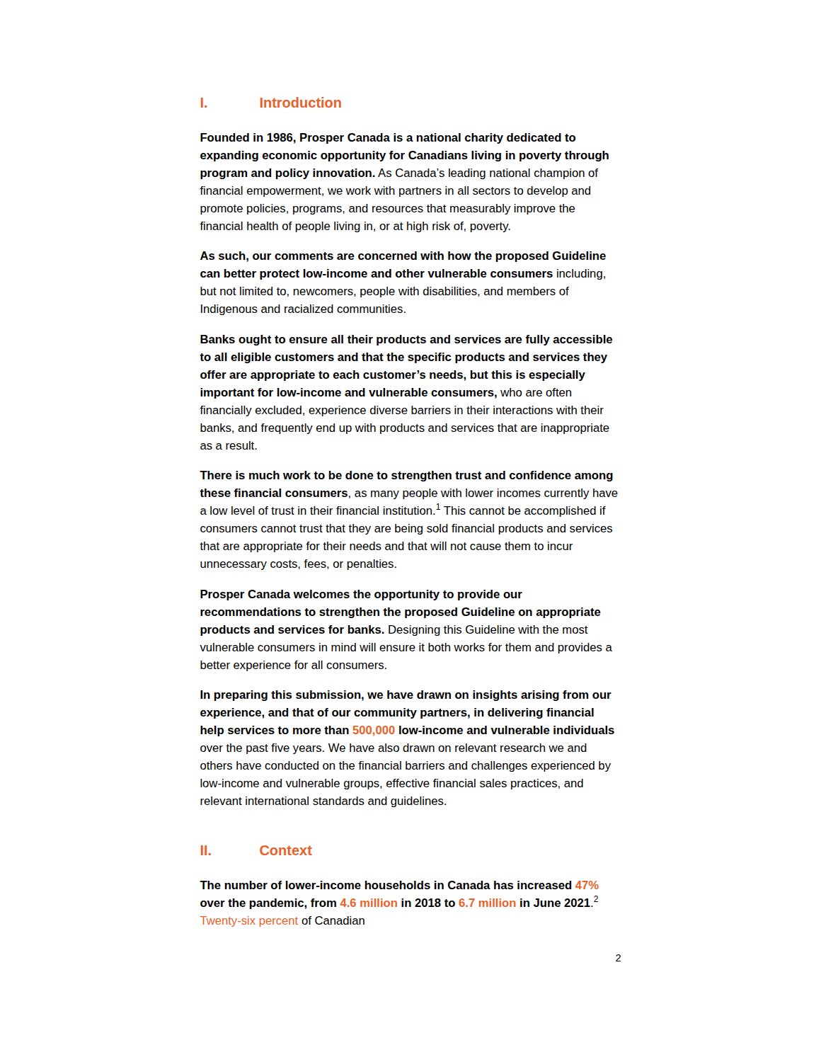I. Introduction
Founded in 1986, Prosper Canada is a national charity dedicated to expanding economic opportunity for Canadians living in poverty through program and policy innovation. As Canada’s leading national champion of financial empowerment, we work with partners in all sectors to develop and promote policies, programs, and resources that measurably improve the financial health of people living in, or at high risk of, poverty.
As such, our comments are concerned with how the proposed Guideline can better protect low-income and other vulnerable consumers including, but not limited to, newcomers, people with disabilities, and members of Indigenous and racialized communities.
Banks ought to ensure all their products and services are fully accessible to all eligible customers and that the specific products and services they offer are appropriate to each customer’s needs, but this is especially important for low-income and vulnerable consumers, who are often financially excluded, experience diverse barriers in their interactions with their banks, and frequently end up with products and services that are inappropriate as a result.
There is much work to be done to strengthen trust and confidence among these financial consumers, as many people with lower incomes currently have a low level of trust in their financial institution.1 This cannot be accomplished if consumers cannot trust that they are being sold financial products and services that are appropriate for their needs and that will not cause them to incur unnecessary costs, fees, or penalties.
Prosper Canada welcomes the opportunity to provide our recommendations to strengthen the proposed Guideline on appropriate products and services for banks. Designing this Guideline with the most vulnerable consumers in mind will ensure it both works for them and provides a better experience for all consumers.
In preparing this submission, we have drawn on insights arising from our experience, and that of our community partners, in delivering financial help services to more than 500,000 low-income and vulnerable individuals over the past five years. We have also drawn on relevant research we and others have conducted on the financial barriers and challenges experienced by low-income and vulnerable groups, effective financial sales practices, and relevant international standards and guidelines.
II. Context
The number of lower-income households in Canada has increased 47% over the pandemic, from 4.6 million in 2018 to 6.7 million in June 2021.2 Twenty-six percent of Canadian
2